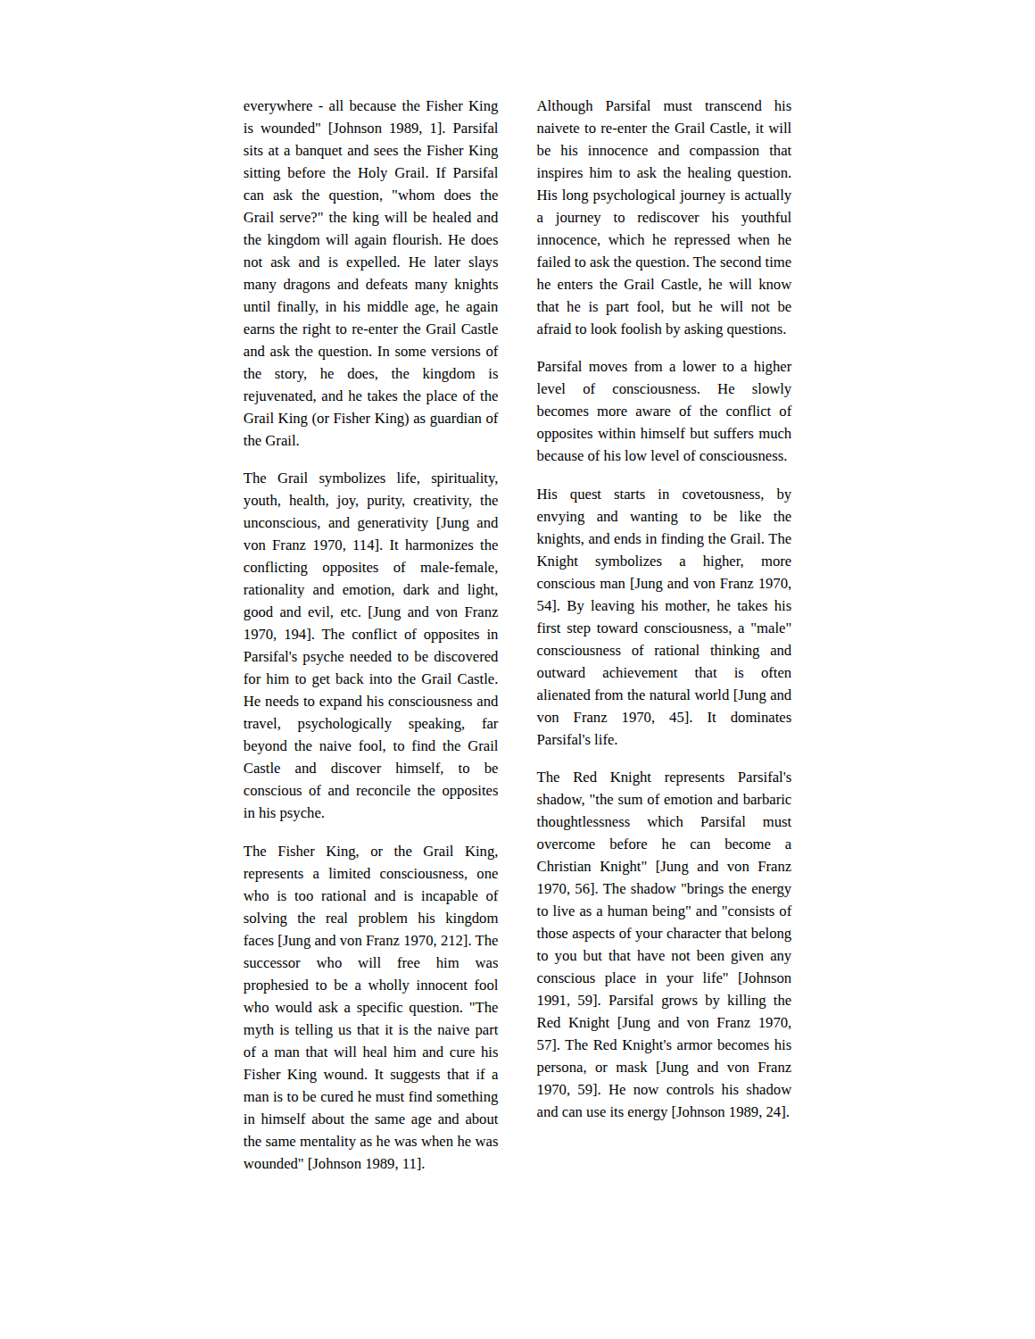everywhere - all because the Fisher King is wounded" [Johnson 1989, 1]. Parsifal sits at a banquet and sees the Fisher King sitting before the Holy Grail. If Parsifal can ask the question, "whom does the Grail serve?" the king will be healed and the kingdom will again flourish. He does not ask and is expelled. He later slays many dragons and defeats many knights until finally, in his middle age, he again earns the right to re-enter the Grail Castle and ask the question. In some versions of the story, he does, the kingdom is rejuvenated, and he takes the place of the Grail King (or Fisher King) as guardian of the Grail.
The Grail symbolizes life, spirituality, youth, health, joy, purity, creativity, the unconscious, and generativity [Jung and von Franz 1970, 114]. It harmonizes the conflicting opposites of male-female, rationality and emotion, dark and light, good and evil, etc. [Jung and von Franz 1970, 194]. The conflict of opposites in Parsifal's psyche needed to be discovered for him to get back into the Grail Castle. He needs to expand his consciousness and travel, psychologically speaking, far beyond the naive fool, to find the Grail Castle and discover himself, to be conscious of and reconcile the opposites in his psyche.
The Fisher King, or the Grail King, represents a limited consciousness, one who is too rational and is incapable of solving the real problem his kingdom faces [Jung and von Franz 1970, 212]. The successor who will free him was prophesied to be a wholly innocent fool who would ask a specific question. "The myth is telling us that it is the naive part of a man that will heal him and cure his Fisher King wound. It suggests that if a man is to be cured he must find something in himself about the same age and about the same mentality as he was when he was wounded" [Johnson 1989, 11].
Although Parsifal must transcend his naivete to re-enter the Grail Castle, it will be his innocence and compassion that inspires him to ask the healing question. His long psychological journey is actually a journey to rediscover his youthful innocence, which he repressed when he failed to ask the question. The second time he enters the Grail Castle, he will know that he is part fool, but he will not be afraid to look foolish by asking questions.
Parsifal moves from a lower to a higher level of consciousness. He slowly becomes more aware of the conflict of opposites within himself but suffers much because of his low level of consciousness.
His quest starts in covetousness, by envying and wanting to be like the knights, and ends in finding the Grail. The Knight symbolizes a higher, more conscious man [Jung and von Franz 1970, 54]. By leaving his mother, he takes his first step toward consciousness, a "male" consciousness of rational thinking and outward achievement that is often alienated from the natural world [Jung and von Franz 1970, 45]. It dominates Parsifal's life.
The Red Knight represents Parsifal's shadow, "the sum of emotion and barbaric thoughtlessness which Parsifal must overcome before he can become a Christian Knight" [Jung and von Franz 1970, 56]. The shadow "brings the energy to live as a human being" and "consists of those aspects of your character that belong to you but that have not been given any conscious place in your life" [Johnson 1991, 59]. Parsifal grows by killing the Red Knight [Jung and von Franz 1970, 57]. The Red Knight's armor becomes his persona, or mask [Jung and von Franz 1970, 59]. He now controls his shadow and can use its energy [Johnson 1989, 24].